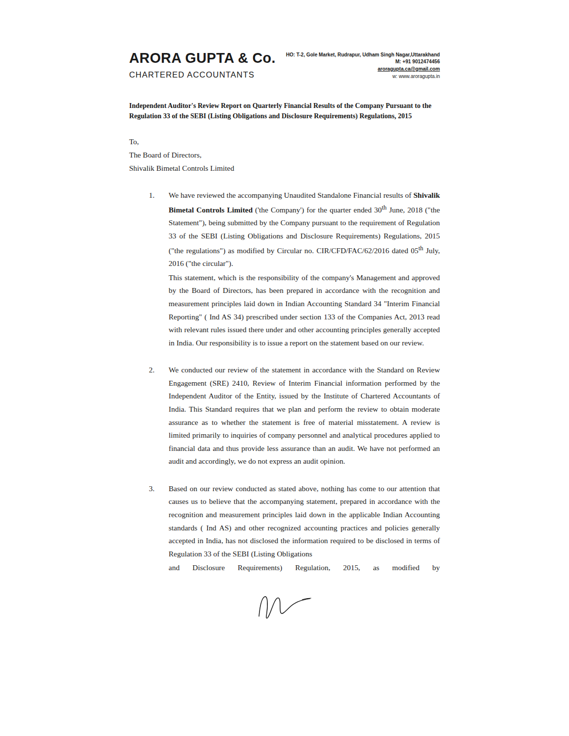ARORA GUPTA & Co.
CHARTERED ACCOUNTANTS
HO: T-2, Gole Market, Rudrapur, Udham Singh Nagar,Uttarakhand
M: +91 9012474456
aroragupta.ca@gmail.com
w: www.aroragupta.in
Independent Auditor's Review Report on Quarterly Financial Results of the Company Pursuant to the Regulation 33 of the SEBI (Listing Obligations and Disclosure Requirements) Regulations, 2015
To,
The Board of Directors,
Shivalik Bimetal Controls Limited
We have reviewed the accompanying Unaudited Standalone Financial results of Shivalik Bimetal Controls Limited ('the Company') for the quarter ended 30th June, 2018 ("the Statement"), being submitted by the Company pursuant to the requirement of Regulation 33 of the SEBI (Listing Obligations and Disclosure Requirements) Regulations, 2015 ("the regulations") as modified by Circular no. CIR/CFD/FAC/62/2016 dated 05th July, 2016 ("the circular").
This statement, which is the responsibility of the company's Management and approved by the Board of Directors, has been prepared in accordance with the recognition and measurement principles laid down in Indian Accounting Standard 34 "Interim Financial Reporting" ( Ind AS 34) prescribed under section 133 of the Companies Act, 2013 read with relevant rules issued there under and other accounting principles generally accepted in India. Our responsibility is to issue a report on the statement based on our review.
We conducted our review of the statement in accordance with the Standard on Review Engagement (SRE) 2410, Review of Interim Financial information performed by the Independent Auditor of the Entity, issued by the Institute of Chartered Accountants of India. This Standard requires that we plan and perform the review to obtain moderate assurance as to whether the statement is free of material misstatement. A review is limited primarily to inquiries of company personnel and analytical procedures applied to financial data and thus provide less assurance than an audit. We have not performed an audit and accordingly, we do not express an audit opinion.
Based on our review conducted as stated above, nothing has come to our attention that causes us to believe that the accompanying statement, prepared in accordance with the recognition and measurement principles laid down in the applicable Indian Accounting standards ( Ind AS) and other recognized accounting practices and policies generally accepted in India, has not disclosed the information required to be disclosed in terms of Regulation 33 of the SEBI (Listing Obligations
and Disclosure Requirements) Regulation, 2015, as modified by